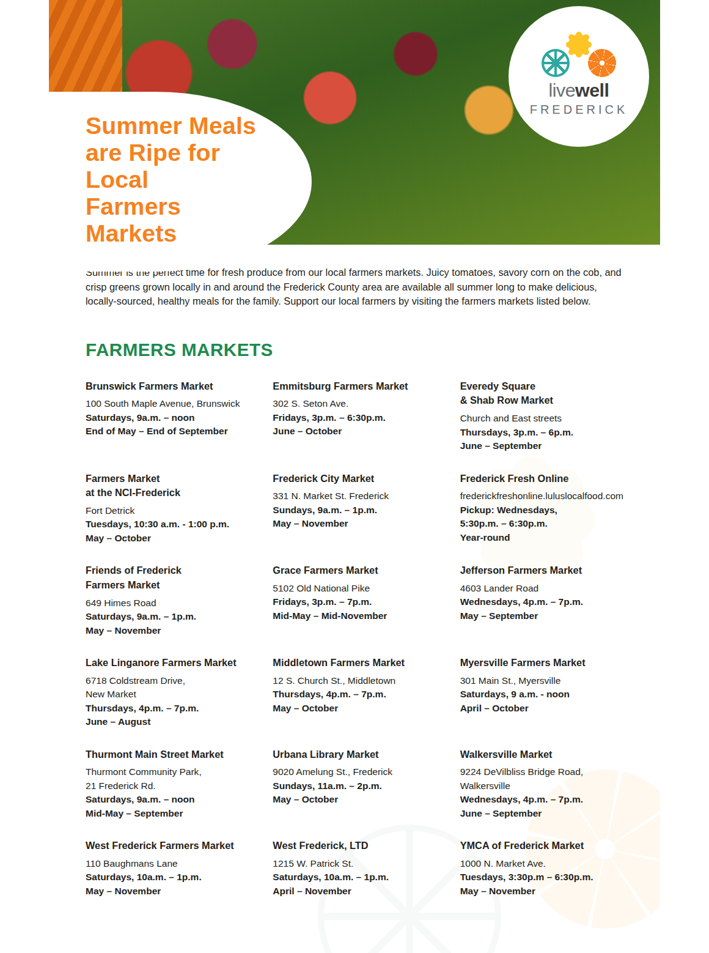livewell
FREDERICK
Summer Meals
are Ripe for Local
Farmers Markets
Summer is the perfect time for fresh produce from our local farmers markets. Juicy tomatoes, savory corn on the cob, and crisp greens grown locally in and around the Frederick County area are available all summer long to make delicious, locally-sourced, healthy meals for the family. Support our local farmers by visiting the farmers markets listed below.
FARMERS MARKETS
Brunswick Farmers Market
100 South Maple Avenue, Brunswick
Saturdays, 9a.m. – noon
End of May – End of September
Emmitsburg Farmers Market
302 S. Seton Ave.
Fridays, 3p.m. – 6:30p.m.
June – October
Everedy Square
& Shab Row Market
Church and East streets
Thursdays, 3p.m. – 6p.m.
June – September
Farmers Market
at the NCI-Frederick
Fort Detrick
Tuesdays, 10:30 a.m. - 1:00 p.m.
May – October
Frederick City Market
331 N. Market St. Frederick
Sundays, 9a.m. – 1p.m.
May – November
Frederick Fresh Online
frederickfreshonline.luluslocalfood.com
Pickup: Wednesdays,
5:30p.m. – 6:30p.m.
Year-round
Friends of Frederick
Farmers Market
649 Himes Road
Saturdays, 9a.m. – 1p.m.
May – November
Grace Farmers Market
5102 Old National Pike
Fridays, 3p.m. – 7p.m.
Mid-May – Mid-November
Jefferson Farmers Market
4603 Lander Road
Wednesdays, 4p.m. – 7p.m.
May – September
Lake Linganore Farmers Market
6718 Coldstream Drive,
New Market
Thursdays, 4p.m. – 7p.m.
June – August
Middletown Farmers Market
12 S. Church St., Middletown
Thursdays, 4p.m. – 7p.m.
May – October
Myersville Farmers Market
301 Main St., Myersville
Saturdays, 9 a.m. - noon
April – October
Thurmont Main Street Market
Thurmont Community Park,
21 Frederick Rd.
Saturdays, 9a.m. – noon
Mid-May – September
Urbana Library Market
9020 Amelung St., Frederick
Sundays, 11a.m. – 2p.m.
May – October
Walkersville Market
9224 DeVilbliss Bridge Road,
Walkersville
Wednesdays, 4p.m. – 7p.m.
June – September
West Frederick Farmers Market
110 Baughmans Lane
Saturdays, 10a.m. – 1p.m.
May – November
West Frederick, LTD
1215 W. Patrick St.
Saturdays, 10a.m. – 1p.m.
April – November
YMCA of Frederick Market
1000 N. Market Ave.
Tuesdays, 3:30p.m – 6:30p.m.
May – November